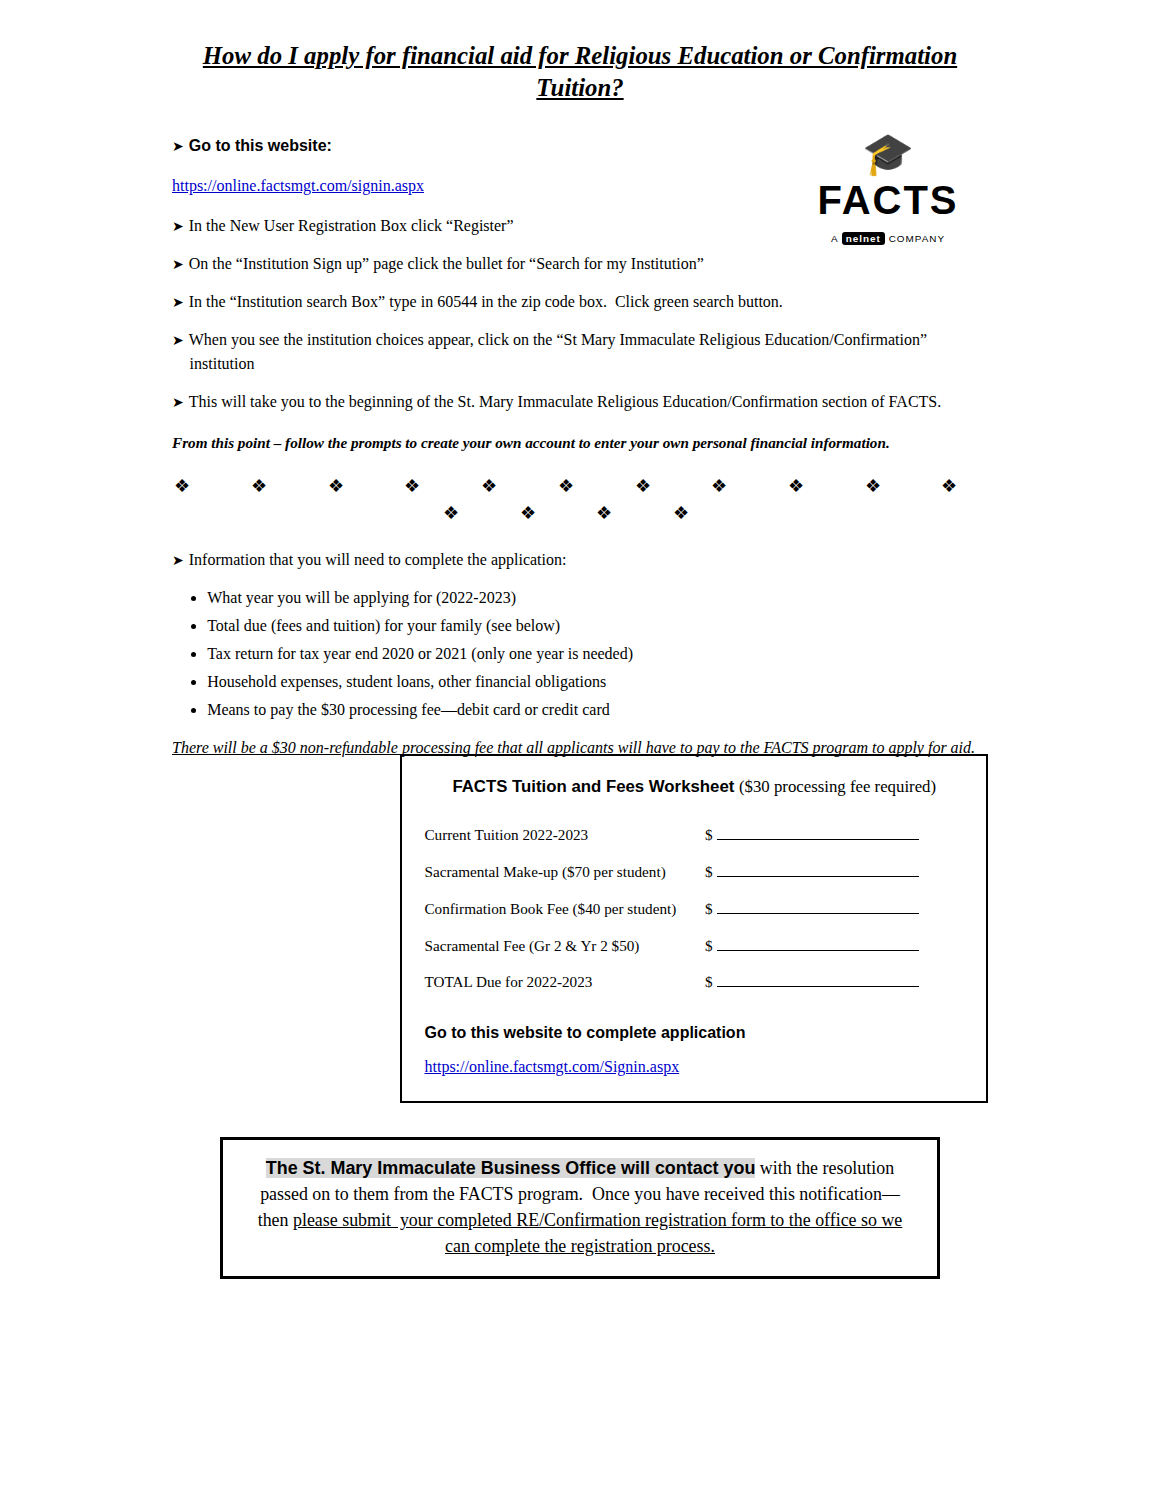How do I apply for financial aid for Religious Education or Confirmation Tuition?
🎓
FACTS
A nelnet COMPANY
Go to this website:
https://online.factsmgt.com/signin.aspx
In the New User Registration Box click “Register”
On the “Institution Sign up” page click the bullet for “Search for my Institution”
In the “Institution search Box” type in 60544 in the zip code box. Click green search button.
When you see the institution choices appear, click on the “St Mary Immaculate Religious Education/Confirmation” institution
This will take you to the beginning of the St. Mary Immaculate Religious Education/Confirmation section of FACTS.
From this point – follow the prompts to create your own account to enter your own personal financial information.
❖ ❖ ❖ ❖ ❖ ❖ ❖ ❖ ❖ ❖ ❖ ❖ ❖ ❖ ❖
Information that you will need to complete the application:
What year you will be applying for (2022-2023)
Total due (fees and tuition) for your family (see below)
Tax return for tax year end 2020 or 2021 (only one year is needed)
Household expenses, student loans, other financial obligations
Means to pay the $30 processing fee—debit card or credit card
There will be a $30 non-refundable processing fee that all applicants will have to pay to the FACTS program to apply for aid.
FACTS Tuition and Fees Worksheet ($30 processing fee required)
| Current Tuition 2022-2023 | $ |
| Sacramental Make-up ($70 per student) | $ |
| Confirmation Book Fee ($40 per student) | $ |
| Sacramental Fee (Gr 2 & Yr 2 $50) | $ |
| TOTAL Due for 2022-2023 | $ |
Go to this website to complete application
https://online.factsmgt.com/Signin.aspx
The St. Mary Immaculate Business Office will contact you with the resolution passed on to them from the FACTS program. Once you have received this notification—then please submit your completed RE/Confirmation registration form to the office so we can complete the registration process.